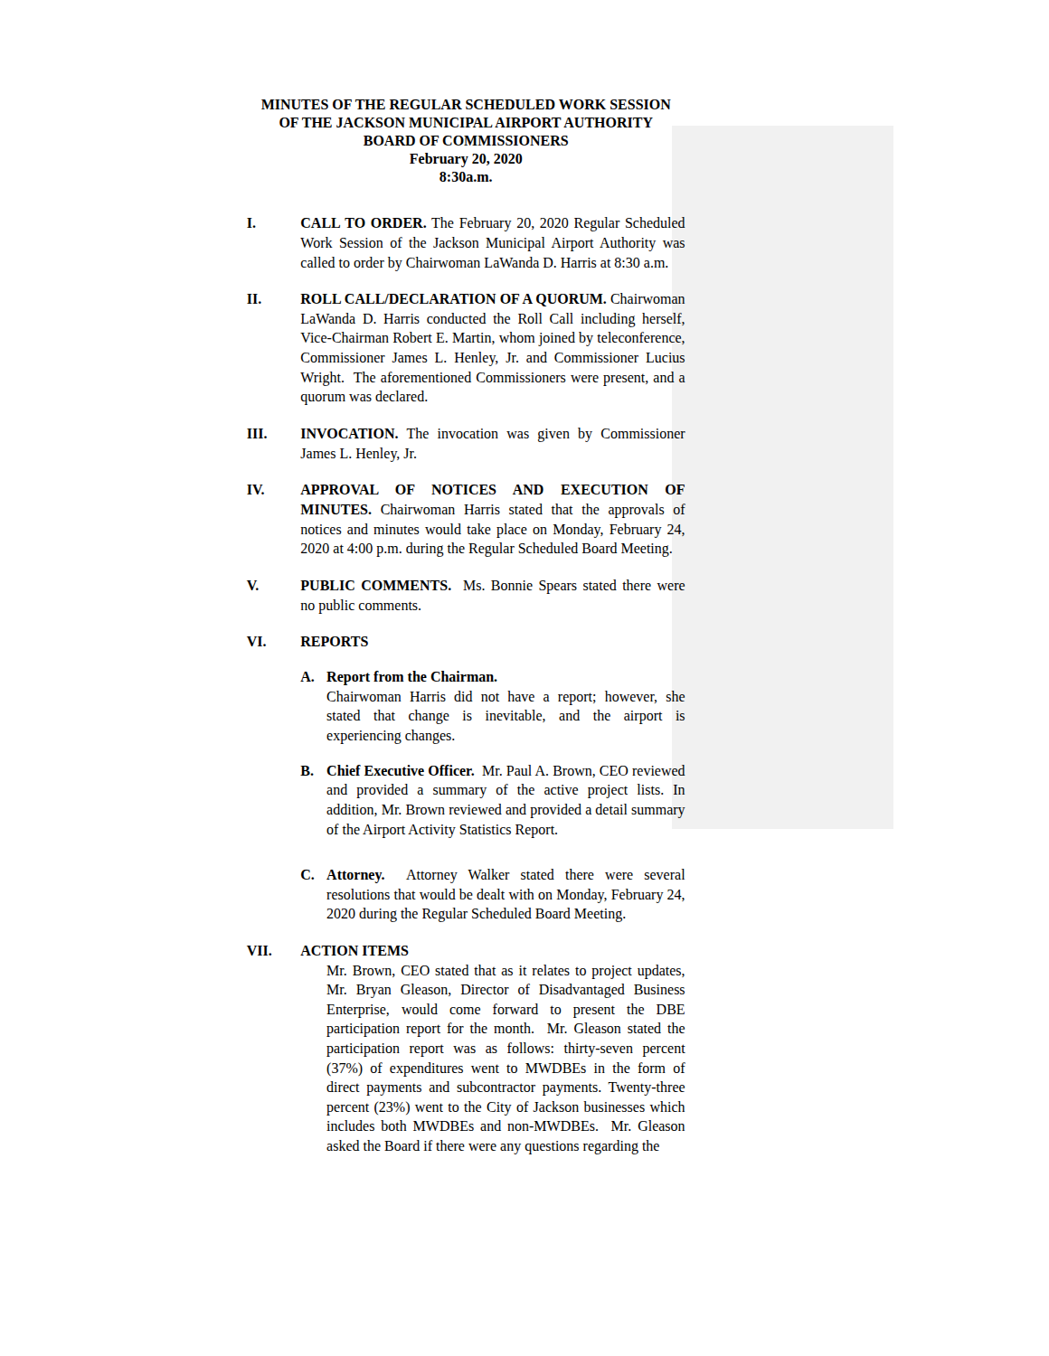MINUTES OF THE REGULAR SCHEDULED WORK SESSION
OF THE JACKSON MUNICIPAL AIRPORT AUTHORITY
BOARD OF COMMISSIONERS
February 20, 2020
8:30a.m.
I.
CALL TO ORDER. The February 20, 2020 Regular Scheduled Work Session of the Jackson Municipal Airport Authority was called to order by Chairwoman LaWanda D. Harris at 8:30 a.m.
II.
ROLL CALL/DECLARATION OF A QUORUM. Chairwoman LaWanda D. Harris conducted the Roll Call including herself, Vice-Chairman Robert E. Martin, whom joined by teleconference, Commissioner James L. Henley, Jr. and Commissioner Lucius Wright. The aforementioned Commissioners were present, and a quorum was declared.
III.
INVOCATION. The invocation was given by Commissioner James L. Henley, Jr.
IV.
APPROVAL OF NOTICES AND EXECUTION OF MINUTES. Chairwoman Harris stated that the approvals of notices and minutes would take place on Monday, February 24, 2020 at 4:00 p.m. during the Regular Scheduled Board Meeting.
V.
PUBLIC COMMENTS. Ms. Bonnie Spears stated there were no public comments.
VI.
REPORTS
A.
Report from the Chairman.
Chairwoman Harris did not have a report; however, she stated that change is inevitable, and the airport is experiencing changes.
B.
Chief Executive Officer. Mr. Paul A. Brown, CEO reviewed and provided a summary of the active project lists. In addition, Mr. Brown reviewed and provided a detail summary of the Airport Activity Statistics Report.
C.
Attorney. Attorney Walker stated there were several resolutions that would be dealt with on Monday, February 24, 2020 during the Regular Scheduled Board Meeting.
VII.
ACTION ITEMS
Mr. Brown, CEO stated that as it relates to project updates, Mr. Bryan Gleason, Director of Disadvantaged Business Enterprise, would come forward to present the DBE participation report for the month. Mr. Gleason stated the participation report was as follows: thirty-seven percent (37%) of expenditures went to MWDBEs in the form of direct payments and subcontractor payments. Twenty-three percent (23%) went to the City of Jackson businesses which includes both MWDBEs and non-MWDBEs. Mr. Gleason asked the Board if there were any questions regarding the